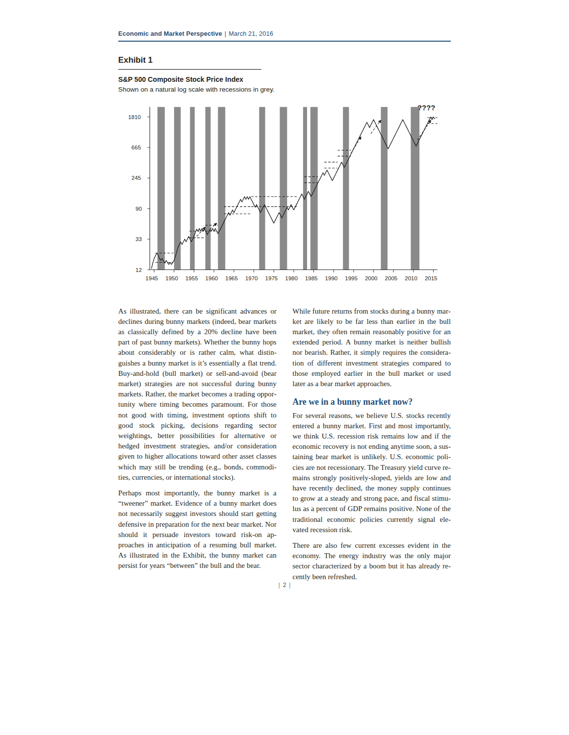Economic and Market Perspective|March 21, 2016
Exhibit 1
S&P 500 Composite Stock Price Index
Shown on a natural log scale with recessions in grey.
1810 665 245 90 33 12 1945 1950 1955 1960 1965 1970 1975 1980 1985 1990 1995 2000 2005 2010 2015 ????
As illustrated, there can be significant advances or declines during bunny markets (indeed, bear markets as classically defined by a 20% decline have been part of past bunny markets). Whether the bunny hops about considerably or is rather calm, what distinguishes a bunny market is it’s essentially a flat trend. Buy-and-hold (bull market) or sell-and-avoid (bear market) strategies are not successful during bunny markets. Rather, the market becomes a trading opportunity where timing becomes paramount. For those not good with timing, investment options shift to good stock picking, decisions regarding sector weightings, better possibilities for alternative or hedged investment strategies, and/or consideration given to higher allocations toward other asset classes which may still be trending (e.g., bonds, commodities, currencies, or international stocks).
Perhaps most importantly, the bunny market is a “tweener” market. Evidence of a bunny market does not necessarily suggest investors should start getting defensive in preparation for the next bear market. Nor should it persuade investors toward risk-on approaches in anticipation of a resuming bull market. As illustrated in the Exhibit, the bunny market can persist for years “between” the bull and the bear.
While future returns from stocks during a bunny market are likely to be far less than earlier in the bull market, they often remain reasonably positive for an extended period. A bunny market is neither bullish nor bearish. Rather, it simply requires the consideration of different investment strategies compared to those employed earlier in the bull market or used later as a bear market approaches.
Are we in a bunny market now?
For several reasons, we believe U.S. stocks recently entered a bunny market. First and most importantly, we think U.S. recession risk remains low and if the economic recovery is not ending anytime soon, a sustaining bear market is unlikely. U.S. economic policies are not recessionary. The Treasury yield curve remains strongly positively-sloped, yields are low and have recently declined, the money supply continues to grow at a steady and strong pace, and fiscal stimulus as a percent of GDP remains positive. None of the traditional economic policies currently signal elevated recession risk.
There are also few current excesses evident in the economy. The energy industry was the only major sector characterized by a boom but it has already recently been refreshed.
|2|